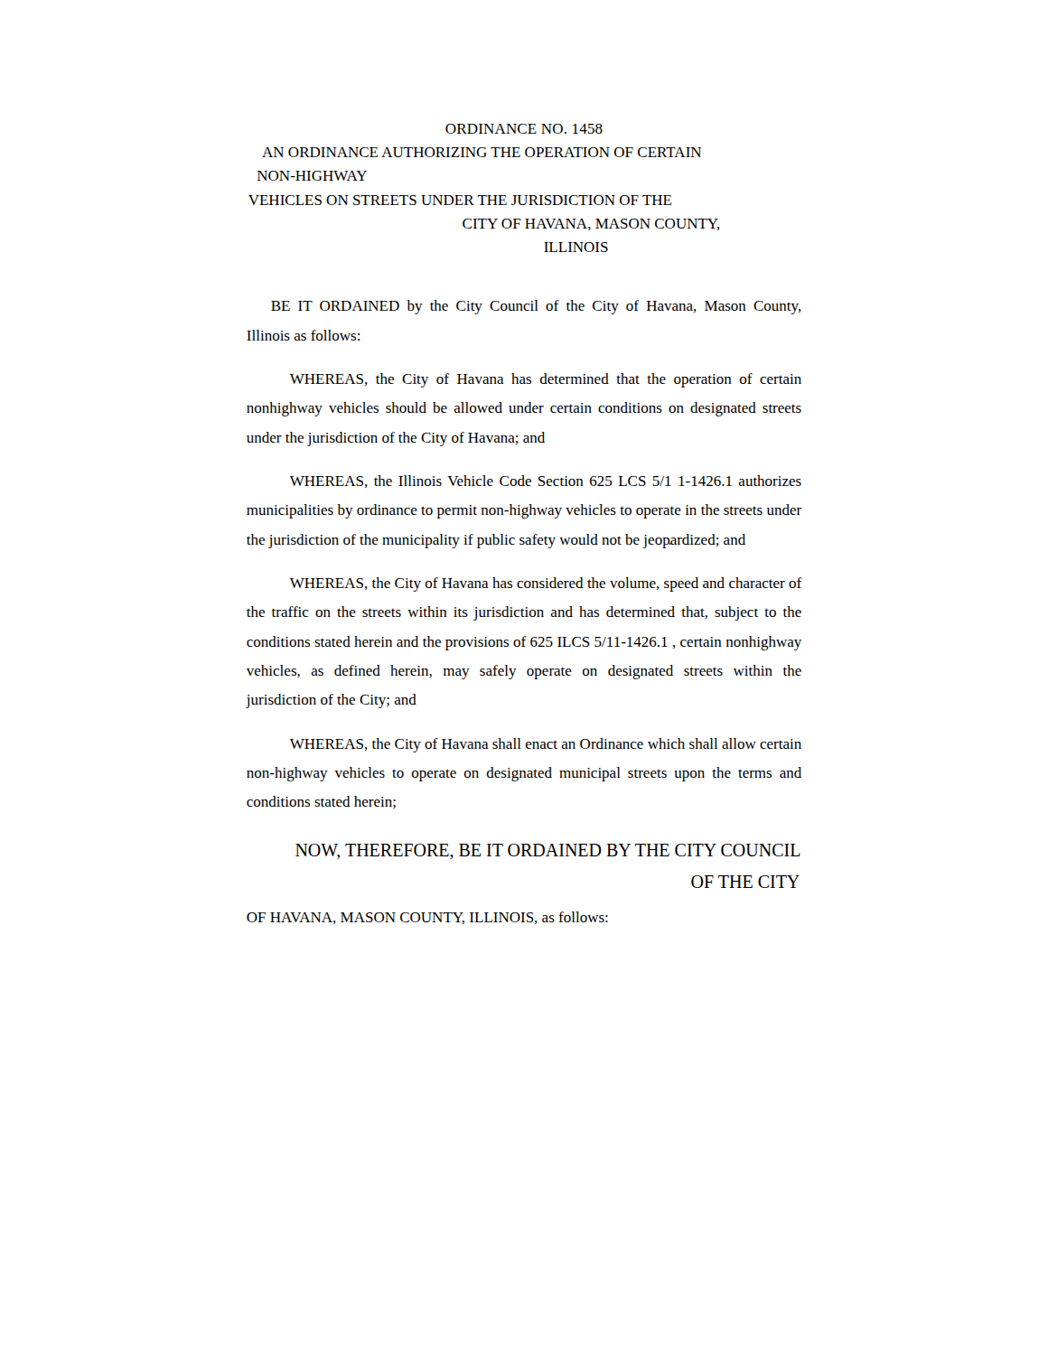ORDINANCE NO. 1458 AN ORDINANCE AUTHORIZING THE OPERATION OF CERTAIN NON-HIGHWAY VEHICLES ON STREETS UNDER THE JURISDICTION OF THE CITY OF HAVANA, MASON COUNTY, ILLINOIS
BE IT ORDAINED by the City Council of the City of Havana, Mason County, Illinois as follows:
WHEREAS, the City of Havana has determined that the operation of certain nonhighway vehicles should be allowed under certain conditions on designated streets under the jurisdiction of the City of Havana; and
WHEREAS, the Illinois Vehicle Code Section 625 LCS 5/1 1-1426.1 authorizes municipalities by ordinance to permit non-highway vehicles to operate in the streets under the jurisdiction of the municipality if public safety would not be jeopardized; and
WHEREAS, the City of Havana has considered the volume, speed and character of the traffic on the streets within its jurisdiction and has determined that, subject to the conditions stated herein and the provisions of 625 ILCS 5/11-1426.1 , certain nonhighway vehicles, as defined herein, may safely operate on designated streets within the jurisdiction of the City; and
WHEREAS, the City of Havana shall enact an Ordinance which shall allow certain non-highway vehicles to operate on designated municipal streets upon the terms and conditions stated herein;
NOW, THEREFORE, BE IT ORDAINED BY THE CITY COUNCIL OF THE CITY OF HAVANA, MASON COUNTY, ILLINOIS, as follows: